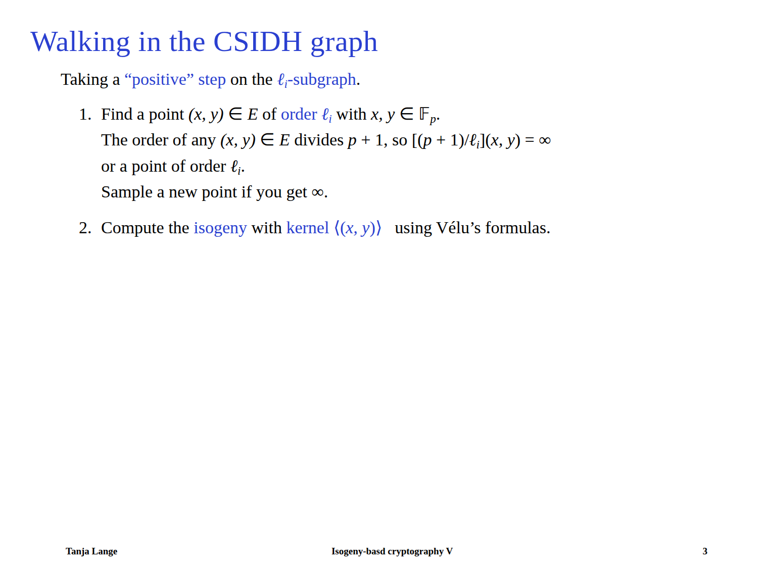Walking in the CSIDH graph
Taking a “positive” step on the ℓi-subgraph.
Find a point (x, y) ∈ E of order ℓi with x, y ∈ 𝔽p.
The order of any (x, y) ∈ E divides p + 1, so [(p + 1)/ℓi](x, y) = ∞
or a point of order ℓi.
Sample a new point if you get ∞.
Compute the isogeny with kernel ⟨(x, y)⟩ using Vélu’s formulas.
Tanja Lange
Isogeny-basd cryptography V
3